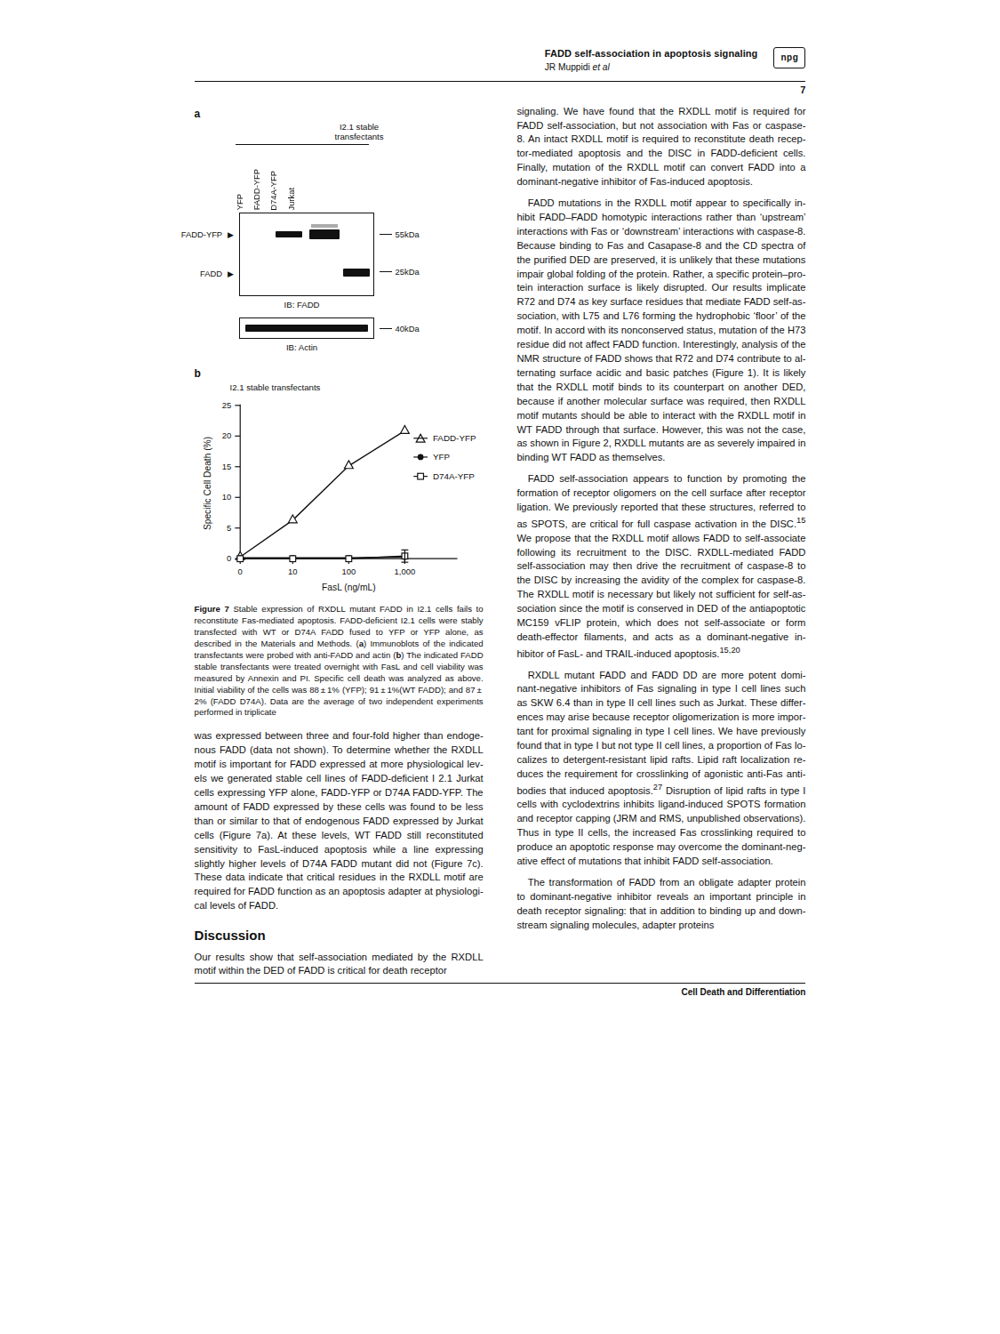FADD self-association in apoptosis signaling
JR Muppidi et al
npg
7
a
I2.1 stable
transfectants
YFP
FADD-YFP
D74A-YFP
Jurkat
FADD-YFP ▶
FADD ▶
55kDa
25kDa
IB: FADD
40kDa
IB: Actin
b
I2.1 stable transfectants
0 5 10 15 20 25 0 10 100 1,000 FasL (ng/mL) Specific Cell Death (%) FADD-YFP YFP D74A-YFP
Figure 7 Stable expression of RXDLL mutant FADD in I2.1 cells fails to reconstitute Fas-mediated apoptosis. FADD-deficient I2.1 cells were stably transfected with WT or D74A FADD fused to YFP or YFP alone, as described in the Materials and Methods. (a) Immunoblots of the indicated transfectants were probed with anti-FADD and actin (b) The indicated FADD stable transfectants were treated overnight with FasL and cell viability was measured by Annexin and PI. Specific cell death was analyzed as above. Initial viability of the cells was 88 ± 1% (YFP); 91 ± 1%(WT FADD); and 87 ± 2% (FADD D74A). Data are the average of two independent experiments performed in triplicate
was expressed between three and four-fold higher than endogenous FADD (data not shown). To determine whether the RXDLL motif is important for FADD expressed at more physiological levels we generated stable cell lines of FADD-deficient I 2.1 Jurkat cells expressing YFP alone, FADD-YFP or D74A FADD-YFP. The amount of FADD expressed by these cells was found to be less than or similar to that of endogenous FADD expressed by Jurkat cells (Figure 7a). At these levels, WT FADD still reconstituted sensitivity to FasL-induced apoptosis while a line expressing slightly higher levels of D74A FADD mutant did not (Figure 7c). These data indicate that critical residues in the RXDLL motif are required for FADD function as an apoptosis adapter at physiological levels of FADD.
Discussion
Our results show that self-association mediated by the RXDLL motif within the DED of FADD is critical for death receptor
signaling. We have found that the RXDLL motif is required for FADD self-association, but not association with Fas or caspase-8. An intact RXDLL motif is required to reconstitute death receptor-mediated apoptosis and the DISC in FADD-deficient cells. Finally, mutation of the RXDLL motif can convert FADD into a dominant-negative inhibitor of Fas-induced apoptosis.
FADD mutations in the RXDLL motif appear to specifically inhibit FADD–FADD homotypic interactions rather than ‘upstream’ interactions with Fas or ‘downstream’ interactions with caspase-8. Because binding to Fas and Casapase-8 and the CD spectra of the purified DED are preserved, it is unlikely that these mutations impair global folding of the protein. Rather, a specific protein–protein interaction surface is likely disrupted. Our results implicate R72 and D74 as key surface residues that mediate FADD self-association, with L75 and L76 forming the hydrophobic ‘floor’ of the motif. In accord with its nonconserved status, mutation of the H73 residue did not affect FADD function. Interestingly, analysis of the NMR structure of FADD shows that R72 and D74 contribute to alternating surface acidic and basic patches (Figure 1). It is likely that the RXDLL motif binds to its counterpart on another DED, because if another molecular surface was required, then RXDLL motif mutants should be able to interact with the RXDLL motif in WT FADD through that surface. However, this was not the case, as shown in Figure 2, RXDLL mutants are as severely impaired in binding WT FADD as themselves.
FADD self-association appears to function by promoting the formation of receptor oligomers on the cell surface after receptor ligation. We previously reported that these structures, referred to as SPOTS, are critical for full caspase activation in the DISC.15 We propose that the RXDLL motif allows FADD to self-associate following its recruitment to the DISC. RXDLL-mediated FADD self-association may then drive the recruitment of caspase-8 to the DISC by increasing the avidity of the complex for caspase-8. The RXDLL motif is necessary but likely not sufficient for self-association since the motif is conserved in DED of the antiapoptotic MC159 vFLIP protein, which does not self-associate or form death-effector filaments, and acts as a dominant-negative inhibitor of FasL- and TRAIL-induced apoptosis.15,20
RXDLL mutant FADD and FADD DD are more potent dominant-negative inhibitors of Fas signaling in type I cell lines such as SKW 6.4 than in type II cell lines such as Jurkat. These differences may arise because receptor oligomerization is more important for proximal signaling in type I cell lines. We have previously found that in type I but not type II cell lines, a proportion of Fas localizes to detergent-resistant lipid rafts. Lipid raft localization reduces the requirement for crosslinking of agonistic anti-Fas antibodies that induced apoptosis.27 Disruption of lipid rafts in type I cells with cyclodextrins inhibits ligand-induced SPOTS formation and receptor capping (JRM and RMS, unpublished observations). Thus in type II cells, the increased Fas crosslinking required to produce an apoptotic response may overcome the dominant-negative effect of mutations that inhibit FADD self-association.
The transformation of FADD from an obligate adapter protein to dominant-negative inhibitor reveals an important principle in death receptor signaling: that in addition to binding up and downstream signaling molecules, adapter proteins
Cell Death and Differentiation